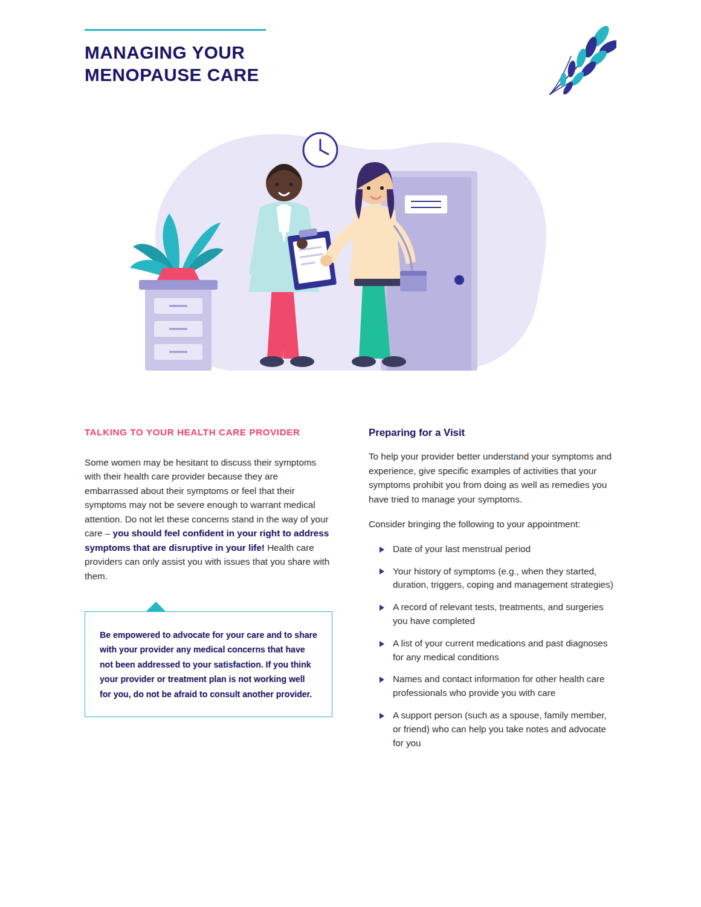Managing Your
Menopause Care
Talking to Your Health Care Provider
Some women may be hesitant to discuss their symptoms with their health care provider because they are embarrassed about their symptoms or feel that their symptoms may not be severe enough to warrant medical attention. Do not let these concerns stand in the way of your care – you should feel confident in your right to address symptoms that are disruptive in your life! Health care providers can only assist you with issues that you share with them.
Be empowered to advocate for your care and to share with your provider any medical concerns that have not been addressed to your satisfaction. If you think your provider or treatment plan is not working well for you, do not be afraid to consult another provider.
Preparing for a Visit
To help your provider better understand your symptoms and experience, give specific examples of activities that your symptoms prohibit you from doing as well as remedies you have tried to manage your symptoms.
Consider bringing the following to your appointment:
Date of your last menstrual period
Your history of symptoms (e.g., when they started, duration, triggers, coping and management strategies)
A record of relevant tests, treatments, and surgeries you have completed
A list of your current medications and past diagnoses for any medical conditions
Names and contact information for other health care professionals who provide you with care
A support person (such as a spouse, family member, or friend) who can help you take notes and advocate for you